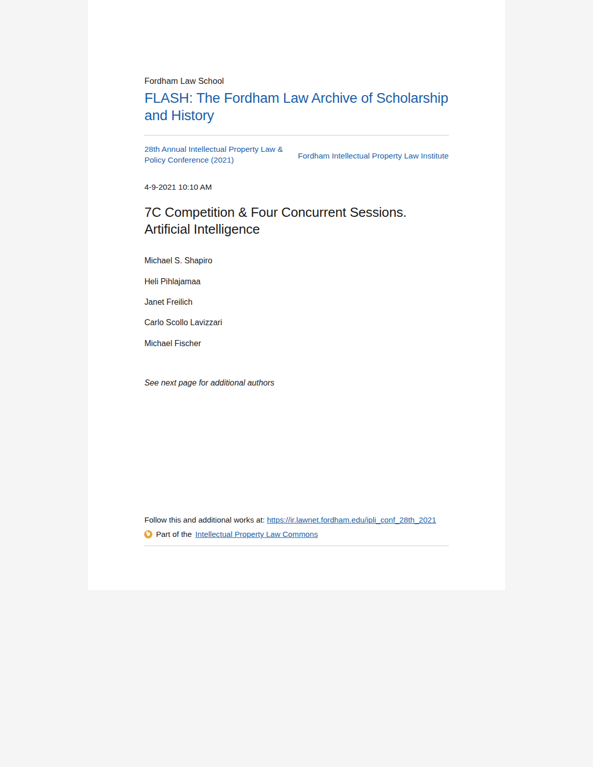Fordham Law School
FLASH: The Fordham Law Archive of Scholarship and History
28th Annual Intellectual Property Law & Policy Conference (2021)
Fordham Intellectual Property Law Institute
4-9-2021 10:10 AM
7C Competition & Four Concurrent Sessions. Artificial Intelligence
Michael S. Shapiro
Heli Pihlajamaa
Janet Freilich
Carlo Scollo Lavizzari
Michael Fischer
See next page for additional authors
Follow this and additional works at: https://ir.lawnet.fordham.edu/ipli_conf_28th_2021
Part of the Intellectual Property Law Commons